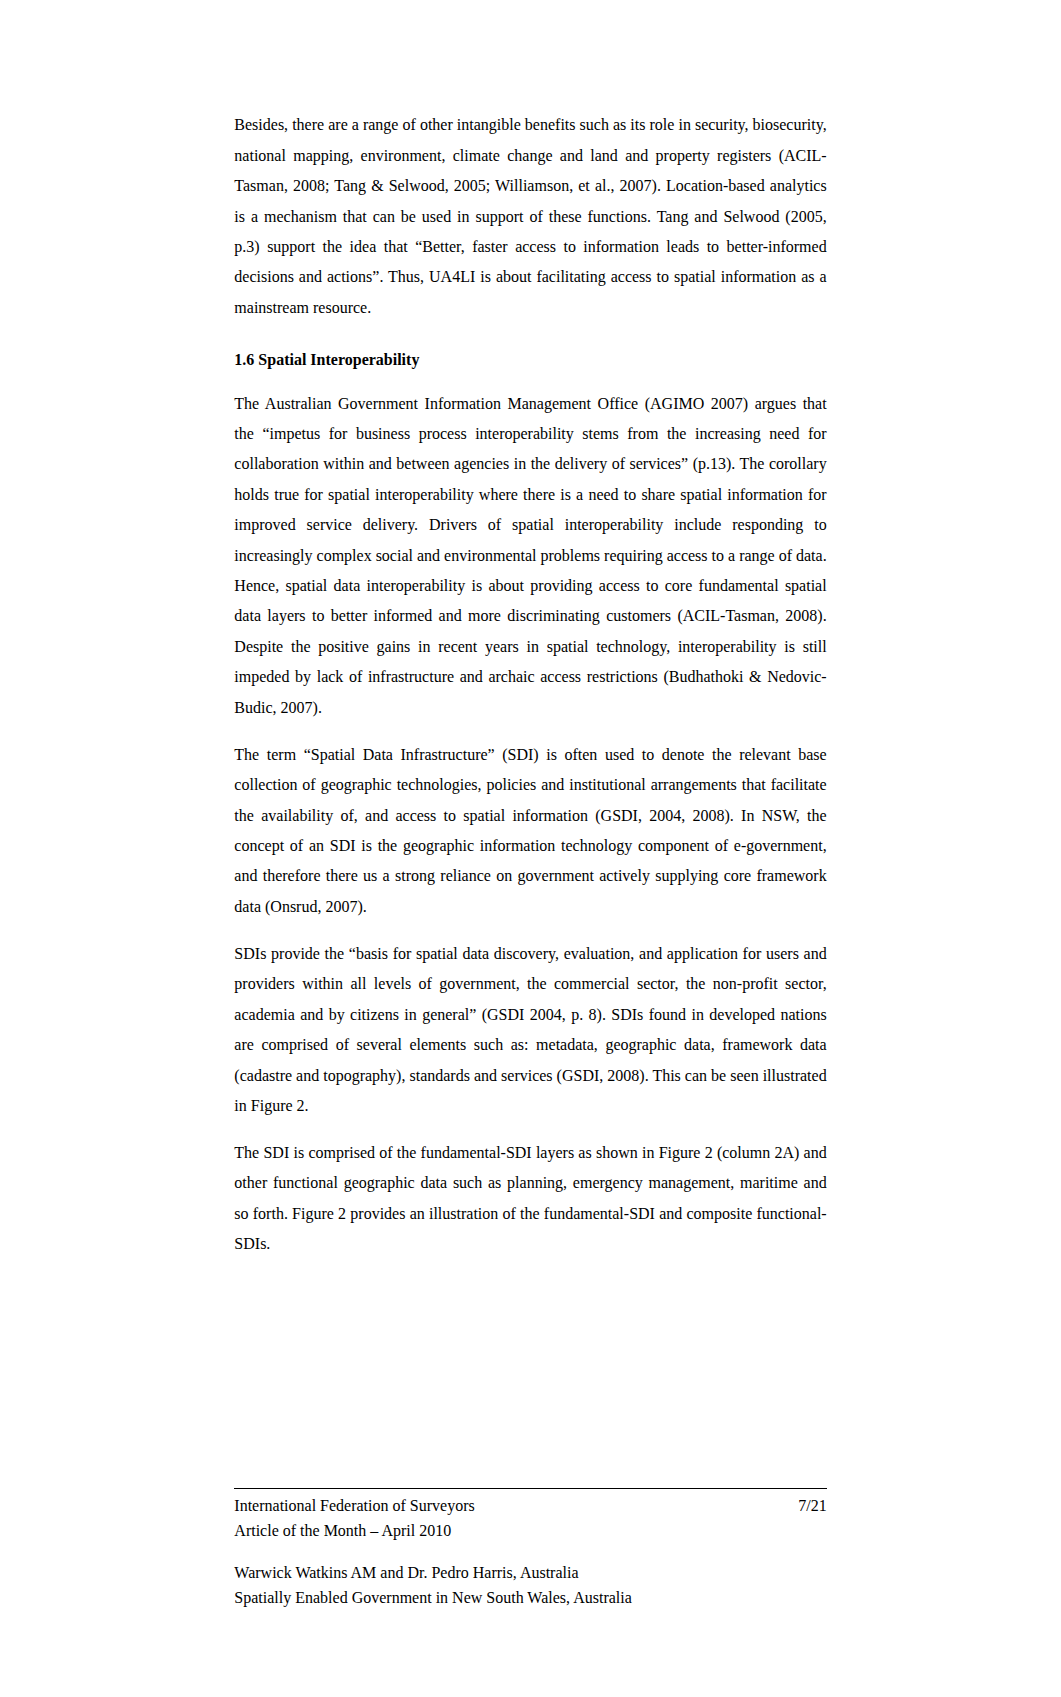Besides, there are a range of other intangible benefits such as its role in security, biosecurity, national mapping, environment, climate change and land and property registers (ACIL-Tasman, 2008; Tang & Selwood, 2005; Williamson, et al., 2007). Location-based analytics is a mechanism that can be used in support of these functions. Tang and Selwood (2005, p.3) support the idea that “Better, faster access to information leads to better-informed decisions and actions”. Thus, UA4LI is about facilitating access to spatial information as a mainstream resource.
1.6 Spatial Interoperability
The Australian Government Information Management Office (AGIMO 2007) argues that the “impetus for business process interoperability stems from the increasing need for collaboration within and between agencies in the delivery of services” (p.13). The corollary holds true for spatial interoperability where there is a need to share spatial information for improved service delivery. Drivers of spatial interoperability include responding to increasingly complex social and environmental problems requiring access to a range of data. Hence, spatial data interoperability is about providing access to core fundamental spatial data layers to better informed and more discriminating customers (ACIL-Tasman, 2008). Despite the positive gains in recent years in spatial technology, interoperability is still impeded by lack of infrastructure and archaic access restrictions (Budhathoki & Nedovic-Budic, 2007).
The term “Spatial Data Infrastructure” (SDI) is often used to denote the relevant base collection of geographic technologies, policies and institutional arrangements that facilitate the availability of, and access to spatial information (GSDI, 2004, 2008). In NSW, the concept of an SDI is the geographic information technology component of e-government, and therefore there us a strong reliance on government actively supplying core framework data (Onsrud, 2007).
SDIs provide the “basis for spatial data discovery, evaluation, and application for users and providers within all levels of government, the commercial sector, the non-profit sector, academia and by citizens in general” (GSDI 2004, p. 8). SDIs found in developed nations are comprised of several elements such as: metadata, geographic data, framework data (cadastre and topography), standards and services (GSDI, 2008). This can be seen illustrated in Figure 2.
The SDI is comprised of the fundamental-SDI layers as shown in Figure 2 (column 2A) and other functional geographic data such as planning, emergency management, maritime and so forth. Figure 2 provides an illustration of the fundamental-SDI and composite functional-SDIs.
7/21
International Federation of Surveyors
Article of the Month – April 2010
Warwick Watkins AM and Dr. Pedro Harris, Australia
Spatially Enabled Government in New South Wales, Australia